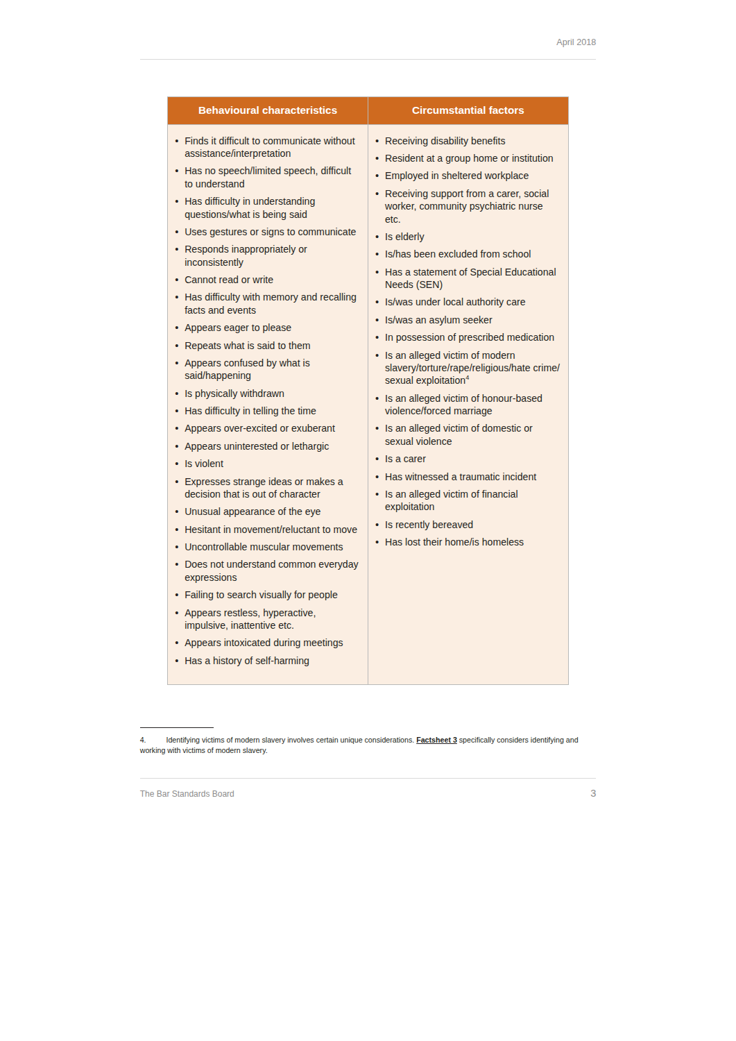April 2018
| Behavioural characteristics | Circumstantial factors |
| --- | --- |
| Finds it difficult to communicate without assistance/interpretation Has no speech/limited speech, difficult to understand Has difficulty in understanding questions/what is being said Uses gestures or signs to communicate Responds inappropriately or inconsistently Cannot read or write Has difficulty with memory and recalling facts and events Appears eager to please Repeats what is said to them Appears confused by what is said/happening Is physically withdrawn Has difficulty in telling the time Appears over-excited or exuberant Appears uninterested or lethargic Is violent Expresses strange ideas or makes a decision that is out of character Unusual appearance of the eye Hesitant in movement/reluctant to move Uncontrollable muscular movements Does not understand common everyday expressions Failing to search visually for people Appears restless, hyperactive, impulsive, inattentive etc. Appears intoxicated during meetings Has a history of self-harming | Receiving disability benefits Resident at a group home or institution Employed in sheltered workplace Receiving support from a carer, social worker, community psychiatric nurse etc. Is elderly Is/has been excluded from school Has a statement of Special Educational Needs (SEN) Is/was under local authority care Is/was an asylum seeker In possession of prescribed medication Is an alleged victim of modern slavery/torture/rape/religious/hate crime/ sexual exploitation 4 Is an alleged victim of honour-based violence/forced marriage Is an alleged victim of domestic or sexual violence Is a carer Has witnessed a traumatic incident Is an alleged victim of financial exploitation Is recently bereaved Has lost their home/is homeless |
4. Identifying victims of modern slavery involves certain unique considerations. Factsheet 3 specifically considers identifying and working with victims of modern slavery.
The Bar Standards Board 3